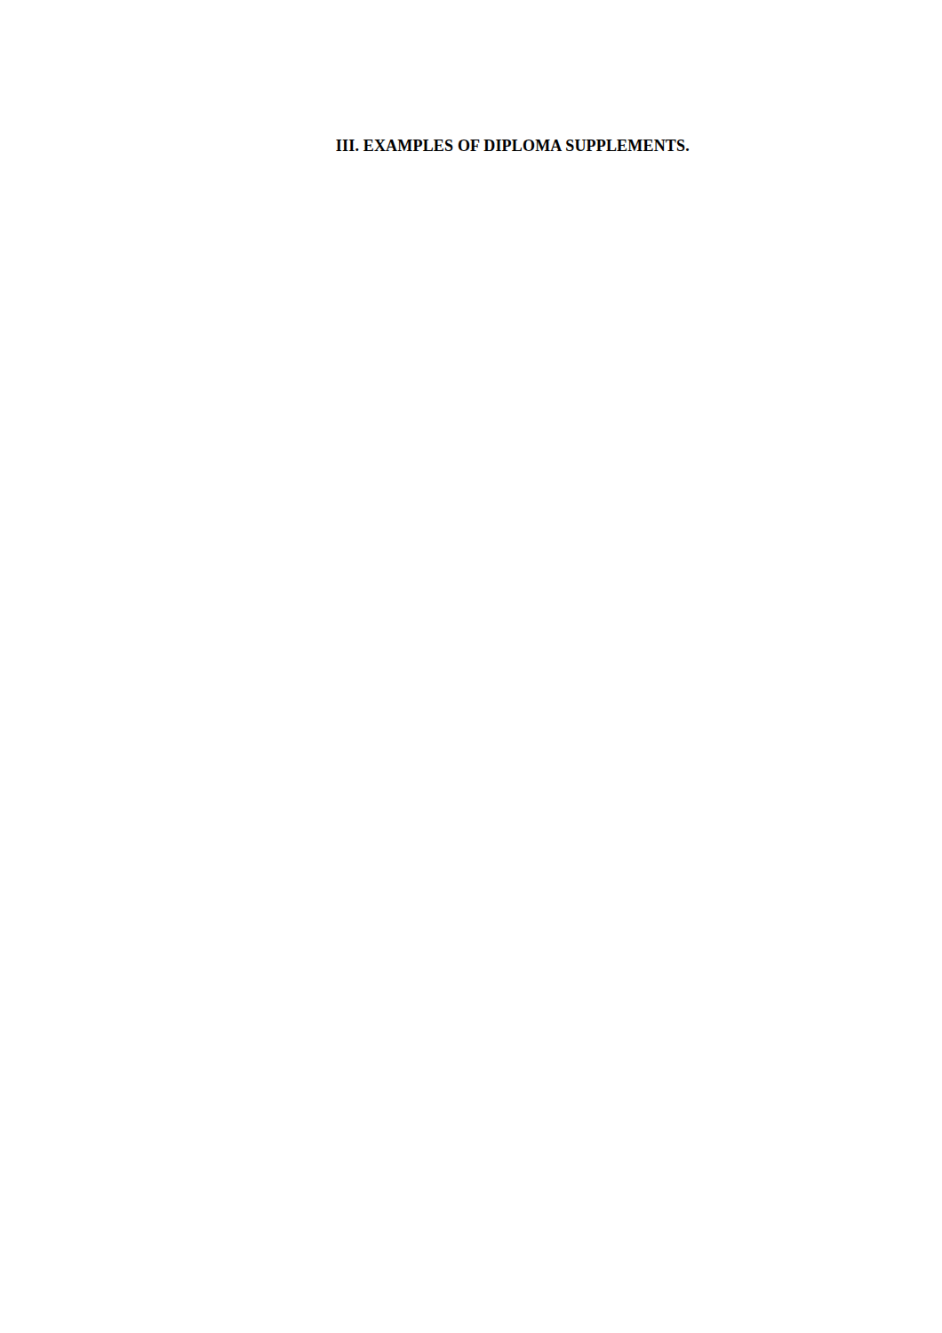III. EXAMPLES OF DIPLOMA SUPPLEMENTS.